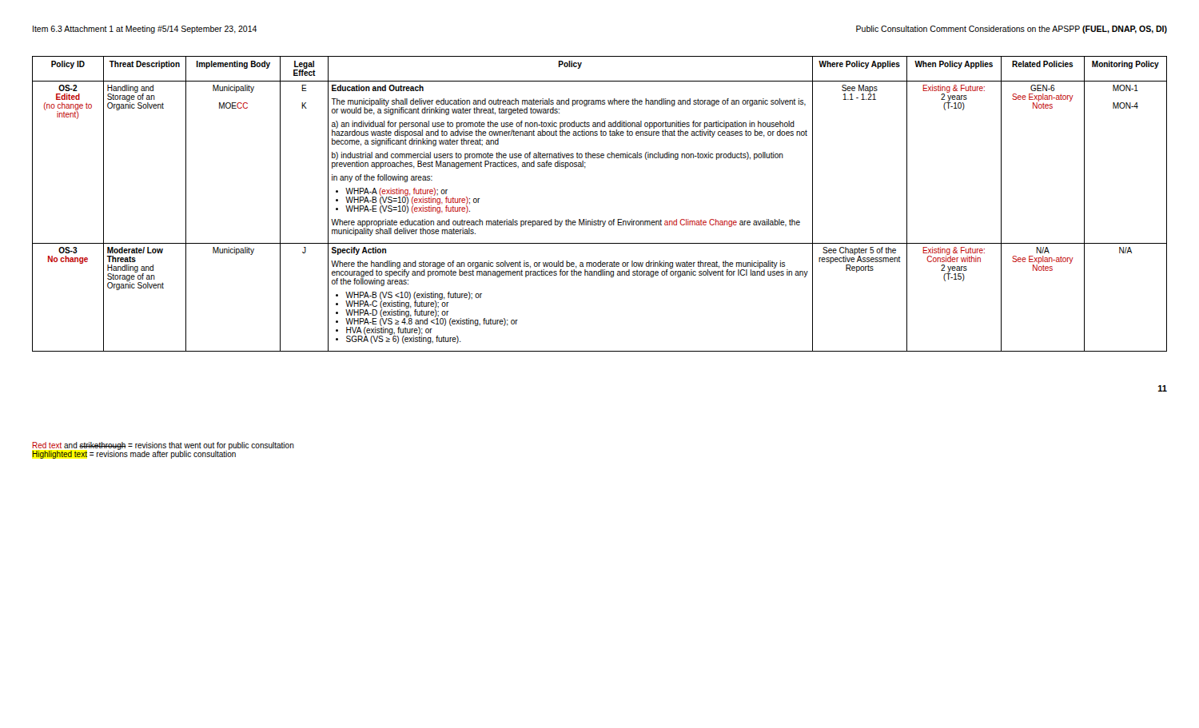Item 6.3 Attachment 1 at Meeting #5/14 September 23, 2014
Public Consultation Comment Considerations on the APSPP (FUEL, DNAP, OS, DI)
| Policy ID | Threat Description | Implementing Body | Legal Effect | Policy | Where Policy Applies | When Policy Applies | Related Policies | Monitoring Policy |
| --- | --- | --- | --- | --- | --- | --- | --- | --- |
| OS-2 Edited (no change to intent) | Handling and Storage of an Organic Solvent | Municipality MOE CC | E K | Education and Outreach The municipality shall deliver education and outreach materials and programs where the handling and storage of an organic solvent is, or would be, a significant drinking water threat, targeted towards: a) an individual for personal use to promote the use of non-toxic products and additional opportunities for participation in household hazardous waste disposal and to advise the owner/tenant about the actions to take to ensure that the activity ceases to be, or does not become, a significant drinking water threat; and b) industrial and commercial users to promote the use of alternatives to these chemicals (including non-toxic products), pollution prevention approaches, Best Management Practices, and safe disposal; in any of the following areas: WHPA-A (existing, future) ; or WHPA-B (VS=10) (existing, future) ; or WHPA-E (VS=10) (existing, future) . Where appropriate education and outreach materials prepared by the Ministry of Environment and Climate Change are available, the municipality shall deliver those materials. | See Maps 1.1 - 1.21 | Existing & Future: 2 years (T-10) | GEN-6 See Explan-atory Notes | MON-1 MON-4 |
| OS-3 No change | Moderate/ Low Threats Handling and Storage of an Organic Solvent | Municipality | J | Specify Action Where the handling and storage of an organic solvent is, or would be, a moderate or low drinking water threat, the municipality is encouraged to specify and promote best management practices for the handling and storage of organic solvent for ICI land uses in any of the following areas: WHPA-B (VS <10) (existing, future); or WHPA-C (existing, future); or WHPA-D (existing, future); or WHPA-E (VS ≥ 4.8 and <10) (existing, future); or HVA (existing, future); or SGRA (VS ≥ 6) (existing, future). | See Chapter 5 of the respective Assessment Reports | Existing & Future: Consider within 2 years (T-15) | N/A See Explan-atory Notes | N/A |
11
Red text and strikethrough = revisions that went out for public consultation
Highlighted text = revisions made after public consultation